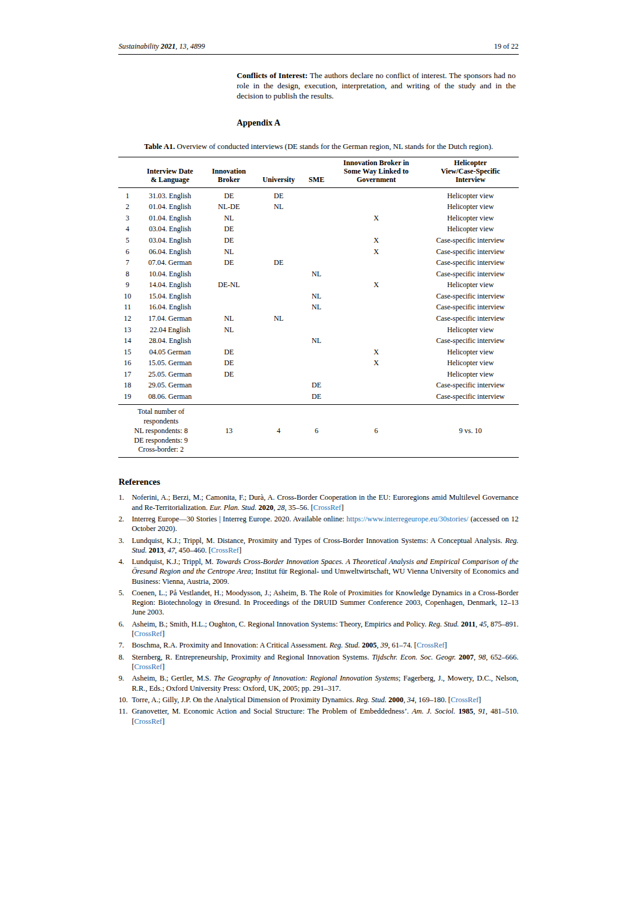Sustainability 2021, 13, 4899
19 of 22
Conflicts of Interest: The authors declare no conflict of interest. The sponsors had no role in the design, execution, interpretation, and writing of the study and in the decision to publish the results.
Appendix A
Table A1. Overview of conducted interviews (DE stands for the German region, NL stands for the Dutch region).
| | Interview Date & Language | Innovation Broker | University | SME | Innovation Broker in Some Way Linked to Government | Helicopter View/Case-Specific Interview |
| --- | --- | --- | --- | --- | --- | --- |
| 1 | 31.03. English | DE | DE | | | Helicopter view |
| 2 | 01.04. English | NL-DE | NL | | | Helicopter view |
| 3 | 01.04. English | NL | | | X | Helicopter view |
| 4 | 03.04. English | DE | | | | Helicopter view |
| 5 | 03.04. English | DE | | | X | Case-specific interview |
| 6 | 06.04. English | NL | | | X | Case-specific interview |
| 7 | 07.04. German | DE | DE | | | Case-specific interview |
| 8 | 10.04. English | | | NL | | Case-specific interview |
| 9 | 14.04. English | DE-NL | | | X | Helicopter view |
| 10 | 15.04. English | | | NL | | Case-specific interview |
| 11 | 16.04. English | | | NL | | Case-specific interview |
| 12 | 17.04. German | NL | NL | | | Case-specific interview |
| 13 | 22.04 English | NL | | | | Helicopter view |
| 14 | 28.04. English | | | NL | | Case-specific interview |
| 15 | 04.05 German | DE | | | X | Helicopter view |
| 16 | 15.05. German | DE | | | X | Helicopter view |
| 17 | 25.05. German | DE | | | | Helicopter view |
| 18 | 29.05. German | | | DE | | Case-specific interview |
| 19 | 08.06. German | | | DE | | Case-specific interview |
| Total number of respondents NL respondents: 8 DE respondents: 9 Cross-border: 2 | 13 | 4 | 6 | 6 | 9 vs. 10 |
References
Noferini, A.; Berzi, M.; Camonita, F.; Durà, A. Cross-Border Cooperation in the EU: Euroregions amid Multilevel Governance and Re-Territorialization. Eur. Plan. Stud. 2020, 28, 35–56. [CrossRef]
Interreg Europe—30 Stories | Interreg Europe. 2020. Available online: https://www.interregeurope.eu/30stories/ (accessed on 12 October 2020).
Lundquist, K.J.; Trippl, M. Distance, Proximity and Types of Cross-Border Innovation Systems: A Conceptual Analysis. Reg. Stud. 2013, 47, 450–460. [CrossRef]
Lundquist, K.J.; Trippl, M. Towards Cross-Border Innovation Spaces. A Theoretical Analysis and Empirical Comparison of the Öresund Region and the Centrope Area; Institut für Regional- und Umweltwirtschaft, WU Vienna University of Economics and Business: Vienna, Austria, 2009.
Coenen, L.; På Vestlandet, H.; Moodysson, J.; Asheim, B. The Role of Proximities for Knowledge Dynamics in a Cross-Border Region: Biotechnology in Øresund. In Proceedings of the DRUID Summer Conference 2003, Copenhagen, Denmark, 12–13 June 2003.
Asheim, B.; Smith, H.L.; Oughton, C. Regional Innovation Systems: Theory, Empirics and Policy. Reg. Stud. 2011, 45, 875–891. [CrossRef]
Boschma, R.A. Proximity and Innovation: A Critical Assessment. Reg. Stud. 2005, 39, 61–74. [CrossRef]
Sternberg, R. Entrepreneurship, Proximity and Regional Innovation Systems. Tijdschr. Econ. Soc. Geogr. 2007, 98, 652–666. [CrossRef]
Asheim, B.; Gertler, M.S. The Geography of Innovation: Regional Innovation Systems; Fagerberg, J., Mowery, D.C., Nelson, R.R., Eds.; Oxford University Press: Oxford, UK, 2005; pp. 291–317.
Torre, A.; Gilly, J.P. On the Analytical Dimension of Proximity Dynamics. Reg. Stud. 2000, 34, 169–180. [CrossRef]
Granovetter, M. Economic Action and Social Structure: The Problem of Embeddedness’. Am. J. Sociol. 1985, 91, 481–510. [CrossRef]